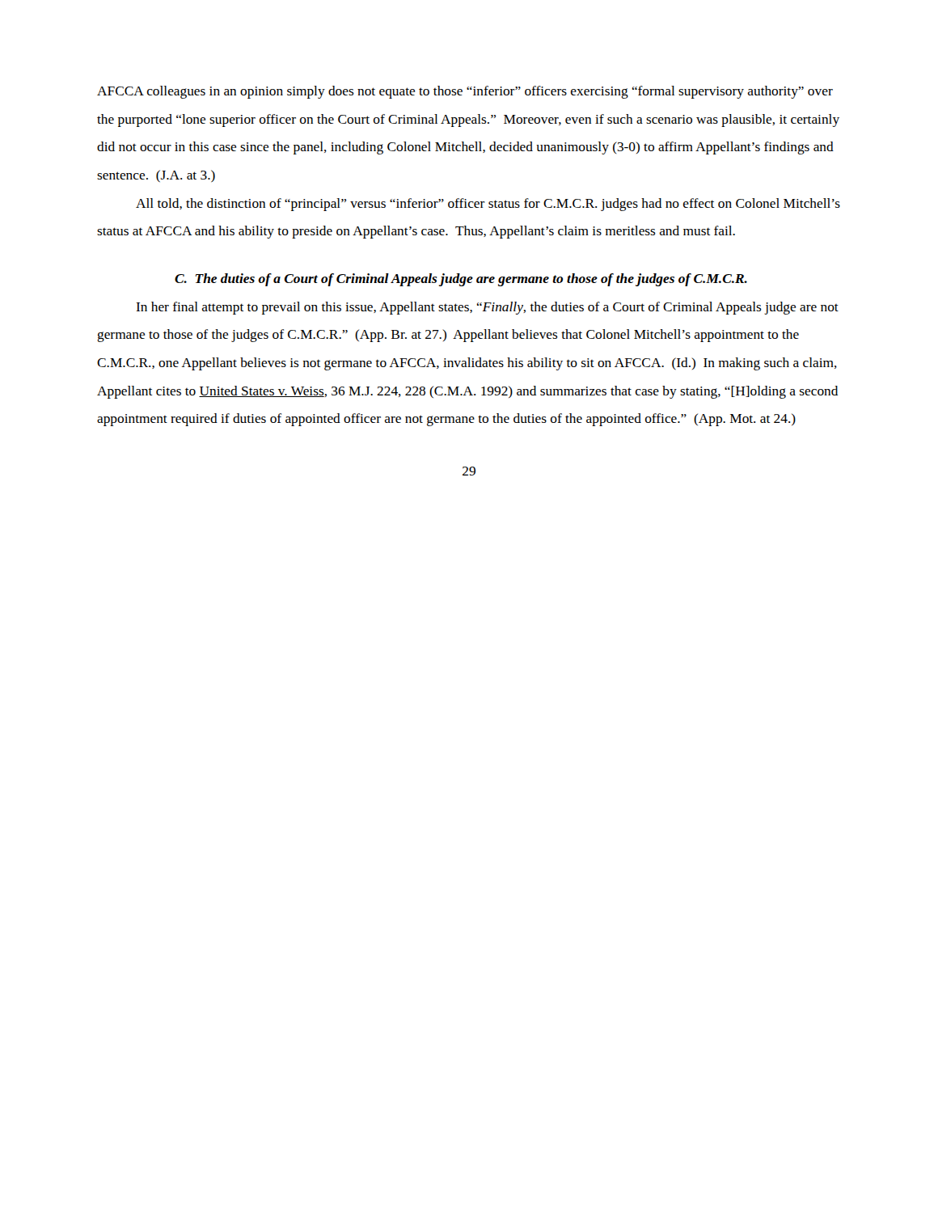AFCCA colleagues in an opinion simply does not equate to those “inferior” officers exercising “formal supervisory authority” over the purported “lone superior officer on the Court of Criminal Appeals.” Moreover, even if such a scenario was plausible, it certainly did not occur in this case since the panel, including Colonel Mitchell, decided unanimously (3-0) to affirm Appellant’s findings and sentence. (J.A. at 3.)
All told, the distinction of “principal” versus “inferior” officer status for C.M.C.R. judges had no effect on Colonel Mitchell’s status at AFCCA and his ability to preside on Appellant’s case. Thus, Appellant’s claim is meritless and must fail.
C. The duties of a Court of Criminal Appeals judge are germane to those of the judges of C.M.C.R.
In her final attempt to prevail on this issue, Appellant states, “Finally, the duties of a Court of Criminal Appeals judge are not germane to those of the judges of C.M.C.R.” (App. Br. at 27.) Appellant believes that Colonel Mitchell’s appointment to the C.M.C.R., one Appellant believes is not germane to AFCCA, invalidates his ability to sit on AFCCA. (Id.) In making such a claim, Appellant cites to United States v. Weiss, 36 M.J. 224, 228 (C.M.A. 1992) and summarizes that case by stating, “[H]olding a second appointment required if duties of appointed officer are not germane to the duties of the appointed office.” (App. Mot. at 24.)
29